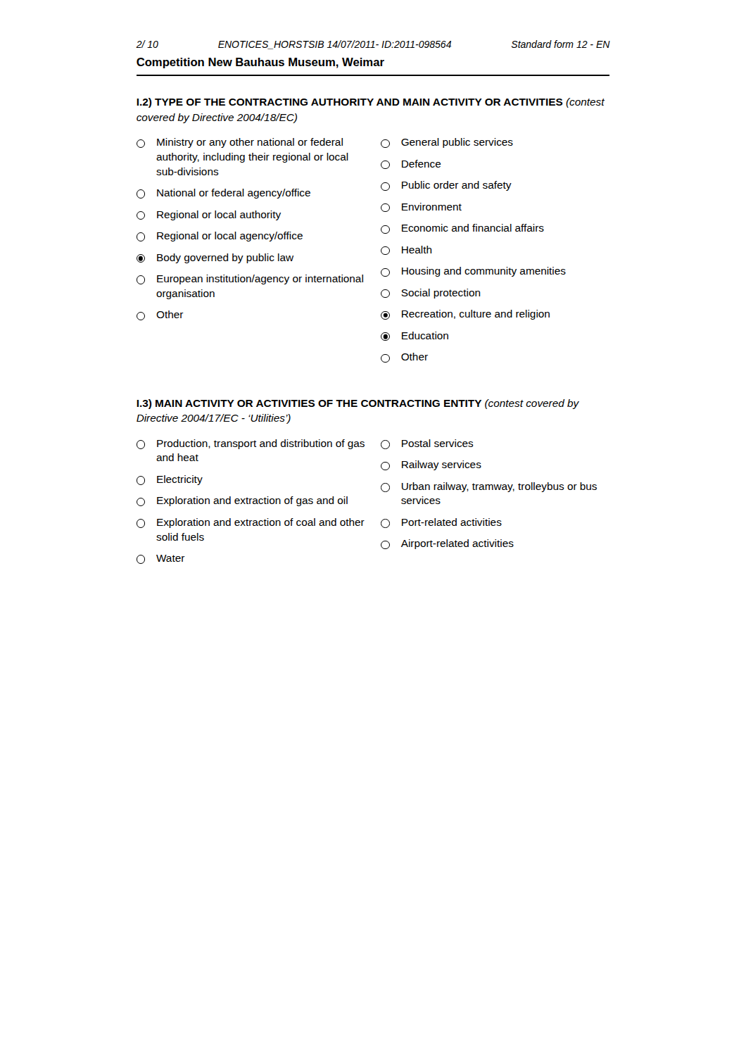2/ 10
ENOTICES_HORSTSIB 14/07/2011- ID:2011-098564
Standard form 12 - EN
Competition New Bauhaus Museum, Weimar
I.2) TYPE OF THE CONTRACTING AUTHORITY AND MAIN ACTIVITY OR ACTIVITIES (contest covered by Directive 2004/18/EC)
Ministry or any other national or federal authority, including their regional or local sub-divisions
National or federal agency/office
Regional or local authority
Regional or local agency/office
Body governed by public law
European institution/agency or international organisation
Other
General public services
Defence
Public order and safety
Environment
Economic and financial affairs
Health
Housing and community amenities
Social protection
Recreation, culture and religion
Education
Other
I.3) MAIN ACTIVITY OR ACTIVITIES OF THE CONTRACTING ENTITY (contest covered by Directive 2004/17/EC - ‘Utilities’)
Production, transport and distribution of gas and heat
Electricity
Exploration and extraction of gas and oil
Exploration and extraction of coal and other solid fuels
Water
Postal services
Railway services
Urban railway, tramway, trolleybus or bus services
Port-related activities
Airport-related activities